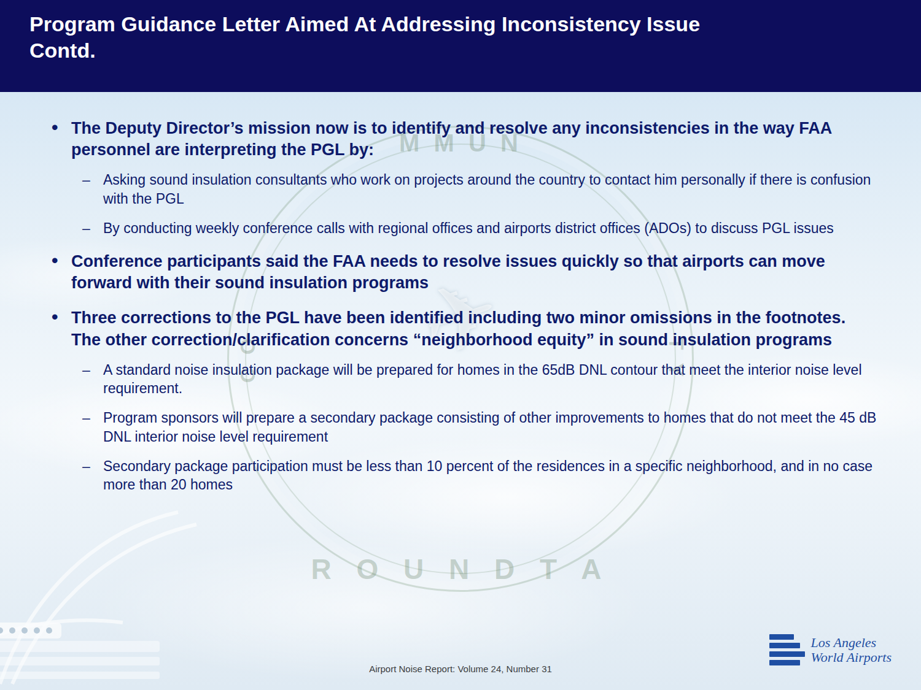M M U N T Y R O U N D T A C O
✈
Program Guidance Letter Aimed At Addressing Inconsistency Issue Contd.
The Deputy Director’s mission now is to identify and resolve any inconsistencies in the way FAA personnel are interpreting the PGL by:
Asking sound insulation consultants who work on projects around the country to contact him personally if there is confusion with the PGL
By conducting weekly conference calls with regional offices and airports district offices (ADOs) to discuss PGL issues
Conference participants said the FAA needs to resolve issues quickly so that airports can move forward with their sound insulation programs
Three corrections to the PGL have been identified including two minor omissions in the footnotes. The other correction/clarification concerns “neighborhood equity” in sound insulation programs
A standard noise insulation package will be prepared for homes in the 65dB DNL contour that meet the interior noise level requirement.
Program sponsors will prepare a secondary package consisting of other improvements to homes that do not meet the 45 dB DNL interior noise level requirement
Secondary package participation must be less than 10 percent of the residences in a specific neighborhood, and in no case more than 20 homes
Airport Noise Report: Volume 24, Number 31
Los Angeles
World Airports